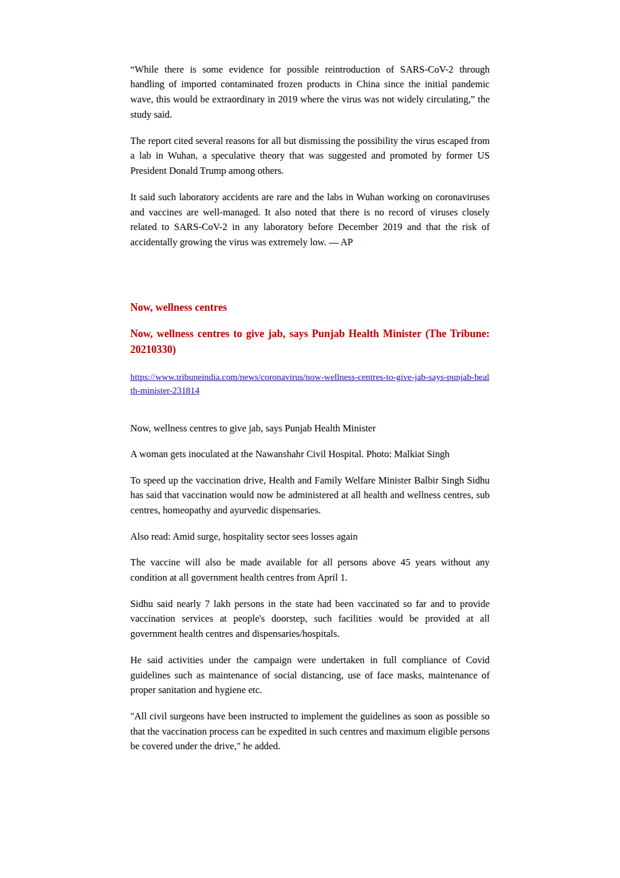“While there is some evidence for possible reintroduction of SARS-CoV-2 through handling of imported contaminated frozen products in China since the initial pandemic wave, this would be extraordinary in 2019 where the virus was not widely circulating,” the study said.
The report cited several reasons for all but dismissing the possibility the virus escaped from a lab in Wuhan, a speculative theory that was suggested and promoted by former US President Donald Trump among others.
It said such laboratory accidents are rare and the labs in Wuhan working on coronaviruses and vaccines are well-managed. It also noted that there is no record of viruses closely related to SARS-CoV-2 in any laboratory before December 2019 and that the risk of accidentally growing the virus was extremely low. — AP
Now, wellness centres
Now, wellness centres to give jab, says Punjab Health Minister (The Tribune: 20210330)
https://www.tribuneindia.com/news/coronavirus/now-wellness-centres-to-give-jab-says-punjab-health-minister-231814
Now, wellness centres to give jab, says Punjab Health Minister
A woman gets inoculated at the Nawanshahr Civil Hospital. Photo: Malkiat Singh
To speed up the vaccination drive, Health and Family Welfare Minister Balbir Singh Sidhu has said that vaccination would now be administered at all health and wellness centres, sub centres, homeopathy and ayurvedic dispensaries.
Also read: Amid surge, hospitality sector sees losses again
The vaccine will also be made available for all persons above 45 years without any condition at all government health centres from April 1.
Sidhu said nearly 7 lakh persons in the state had been vaccinated so far and to provide vaccination services at people's doorstep, such facilities would be provided at all government health centres and dispensaries/hospitals.
He said activities under the campaign were undertaken in full compliance of Covid guidelines such as maintenance of social distancing, use of face masks, maintenance of proper sanitation and hygiene etc.
"All civil surgeons have been instructed to implement the guidelines as soon as possible so that the vaccination process can be expedited in such centres and maximum eligible persons be covered under the drive," he added.